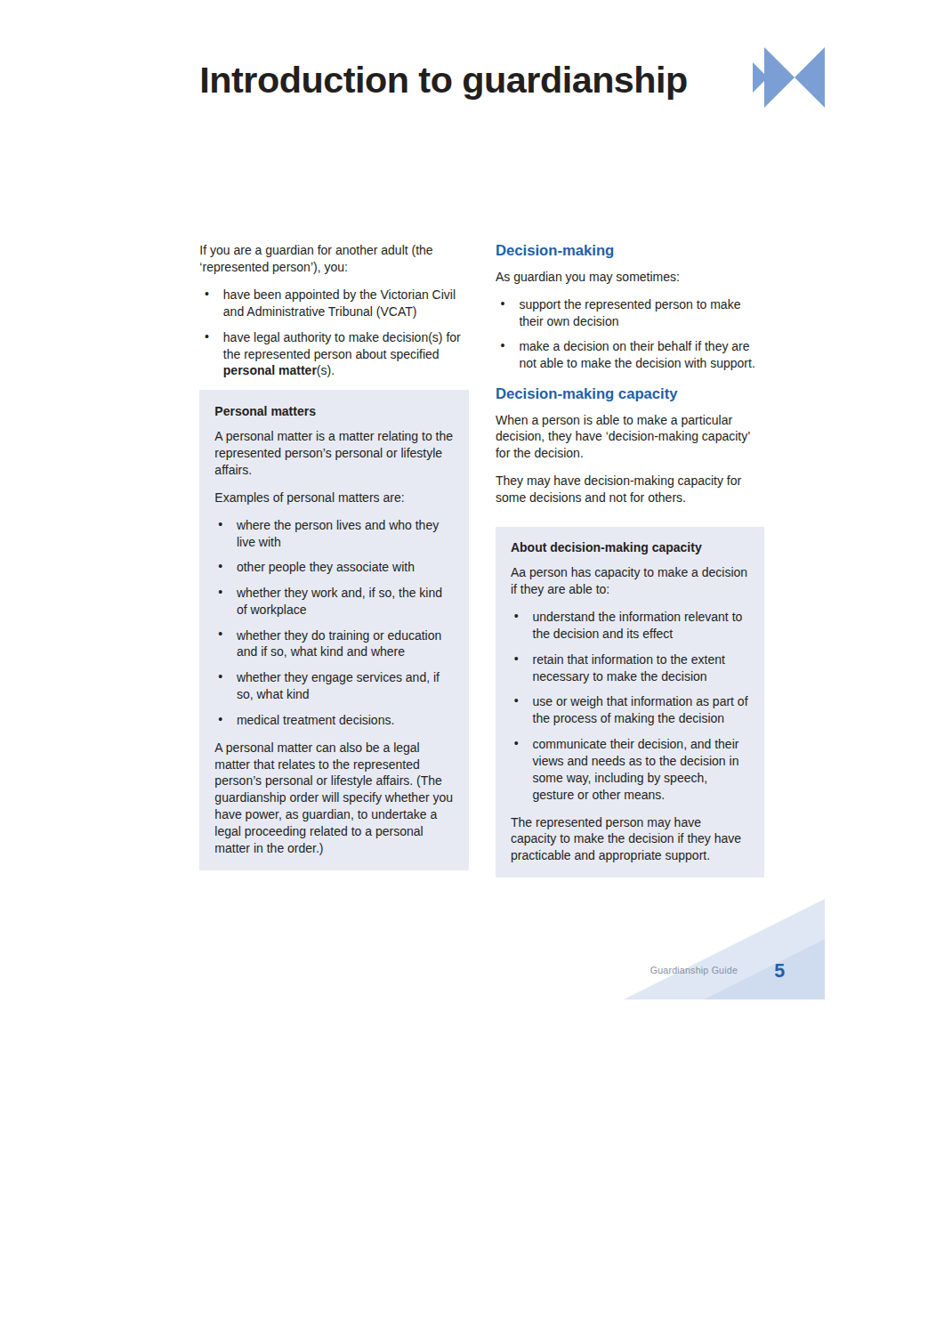Introduction to guardianship
If you are a guardian for another adult (the ‘represented person’), you:
have been appointed by the Victorian Civil and Administrative Tribunal (VCAT)
have legal authority to make decision(s) for the represented person about specified personal matter(s).
Personal matters
A personal matter is a matter relating to the represented person’s personal or lifestyle affairs.
Examples of personal matters are:
where the person lives and who they live with
other people they associate with
whether they work and, if so, the kind of workplace
whether they do training or education and if so, what kind and where
whether they engage services and, if so, what kind
medical treatment decisions.
A personal matter can also be a legal matter that relates to the represented person’s personal or lifestyle affairs. (The guardianship order will specify whether you have power, as guardian, to undertake a legal proceeding related to a personal matter in the order.)
Decision-making
As guardian you may sometimes:
support the represented person to make their own decision
make a decision on their behalf if they are not able to make the decision with support.
Decision-making capacity
When a person is able to make a particular decision, they have ‘decision-making capacity’ for the decision.
They may have decision-making capacity for some decisions and not for others.
About decision-making capacity
Aa person has capacity to make a decision if they are able to:
understand the information relevant to the decision and its effect
retain that information to the extent necessary to make the decision
use or weigh that information as part of the process of making the decision
communicate their decision, and their views and needs as to the decision in some way, including by speech, gesture or other means.
The represented person may have capacity to make the decision if they have practicable and appropriate support.
Guardianship Guide 5